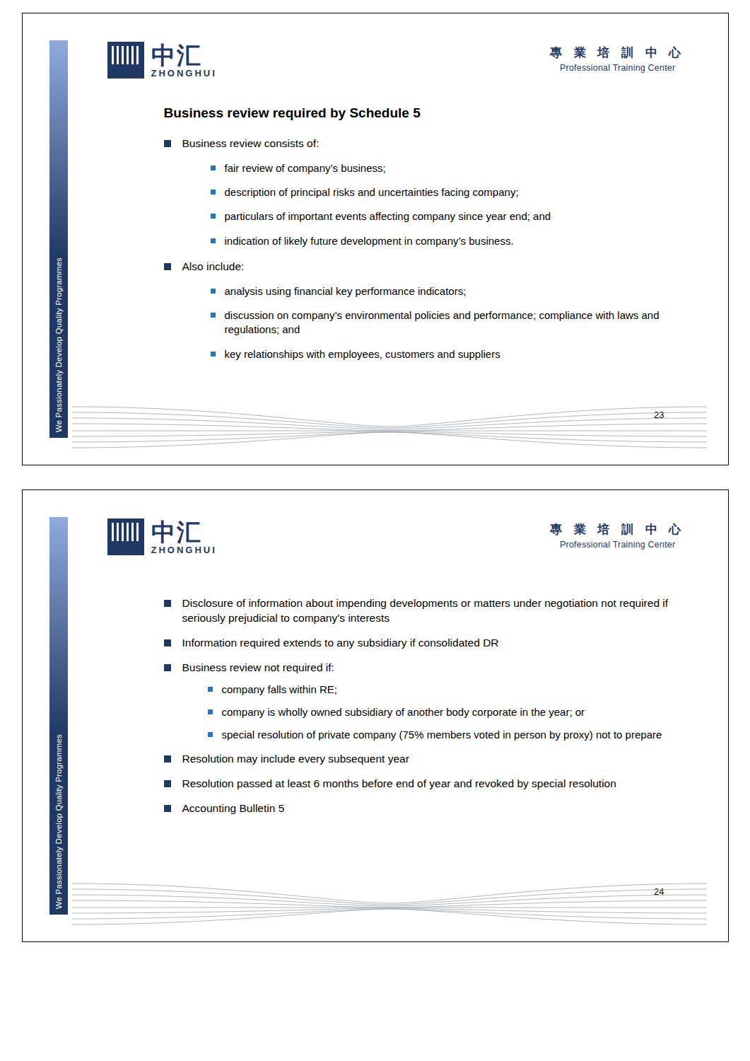We Passionately Develop Quality Programmes
中汇
ZHONGHUI
專 業 培 訓 中 心
Professional Training Center
Business review required by Schedule 5
Business review consists of:
fair review of company’s business;
description of principal risks and uncertainties facing company;
particulars of important events affecting company since year end; and
indication of likely future development in company’s business.
Also include:
analysis using financial key performance indicators;
discussion on company’s environmental policies and performance; compliance with laws and regulations; and
key relationships with employees, customers and suppliers
23
We Passionately Develop Quality Programmes
中汇
ZHONGHUI
專 業 培 訓 中 心
Professional Training Center
Disclosure of information about impending developments or matters under negotiation not required if seriously prejudicial to company’s interests
Information required extends to any subsidiary if consolidated DR
Business review not required if:
company falls within RE;
company is wholly owned subsidiary of another body corporate in the year; or
special resolution of private company (75% members voted in person by proxy) not to prepare
Resolution may include every subsequent year
Resolution passed at least 6 months before end of year and revoked by special resolution
Accounting Bulletin 5
24